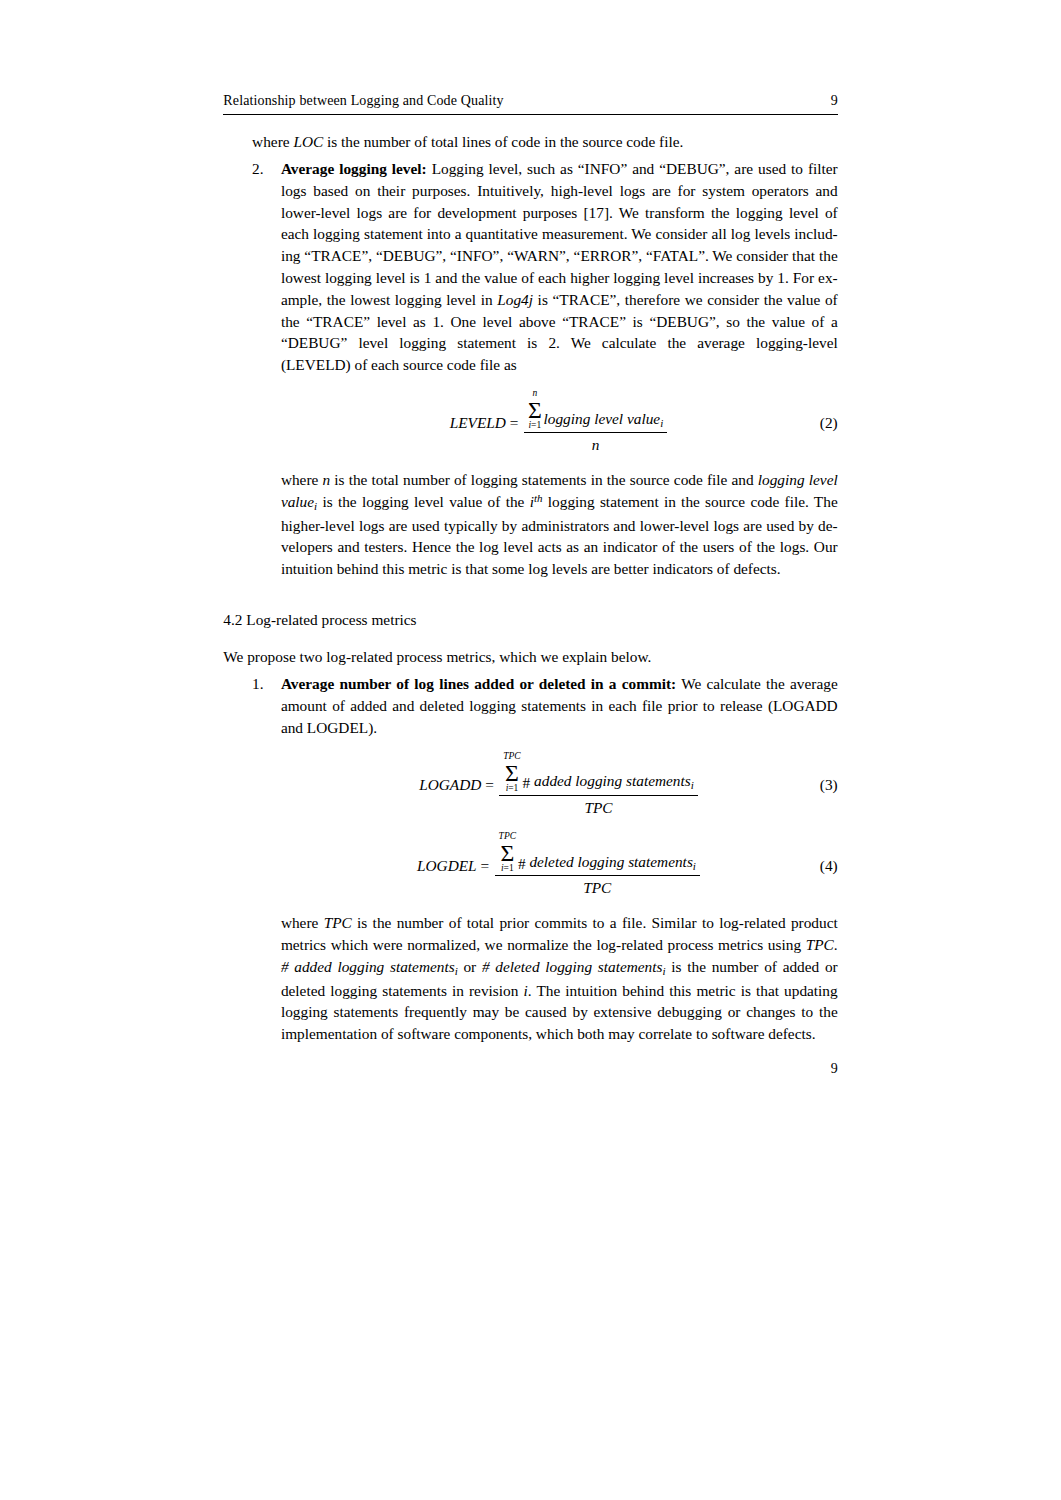Relationship between Logging and Code Quality 9
where LOC is the number of total lines of code in the source code file.
2.
Average logging level: Logging level, such as “INFO” and “DEBUG”, are used to filter logs based on their purposes. Intuitively, high-level logs are for system operators and lower-level logs are for development purposes [17]. We transform the logging level of each logging statement into a quantitative measurement. We consider all log levels including “TRACE”, “DEBUG”, “INFO”, “WARN”, “ERROR”, “FATAL”. We consider that the lowest logging level is 1 and the value of each higher logging level increases by 1. For example, the lowest logging level in Log4j is “TRACE”, therefore we consider the value of the “TRACE” level as 1. One level above “TRACE” is “DEBUG”, so the value of a “DEBUG” level logging statement is 2. We calculate the average logging-level (LEVELD) of each source code file as
LEVELD = n Σ i=1 logging level valuei n
(2)
where n is the total number of logging statements in the source code file and logging level valuei is the logging level value of the ith logging statement in the source code file. The higher-level logs are used typically by administrators and lower-level logs are used by developers and testers. Hence the log level acts as an indicator of the users of the logs. Our intuition behind this metric is that some log levels are better indicators of defects.
4.2 Log-related process metrics
We propose two log-related process metrics, which we explain below.
1.
Average number of log lines added or deleted in a commit: We calculate the average amount of added and deleted logging statements in each file prior to release (LOGADD and LOGDEL).
LOGADD = TPC Σ i=1 # added logging statementsi TPC
(3)
LOGDEL = TPC Σ i=1 # deleted logging statementsi TPC
(4)
where TPC is the number of total prior commits to a file. Similar to log-related product metrics which were normalized, we normalize the log-related process metrics using TPC. # added logging statementsi or # deleted logging statementsi is the number of added or deleted logging statements in revision i. The intuition behind this metric is that updating logging statements frequently may be caused by extensive debugging or changes to the implementation of software components, which both may correlate to software defects.
9